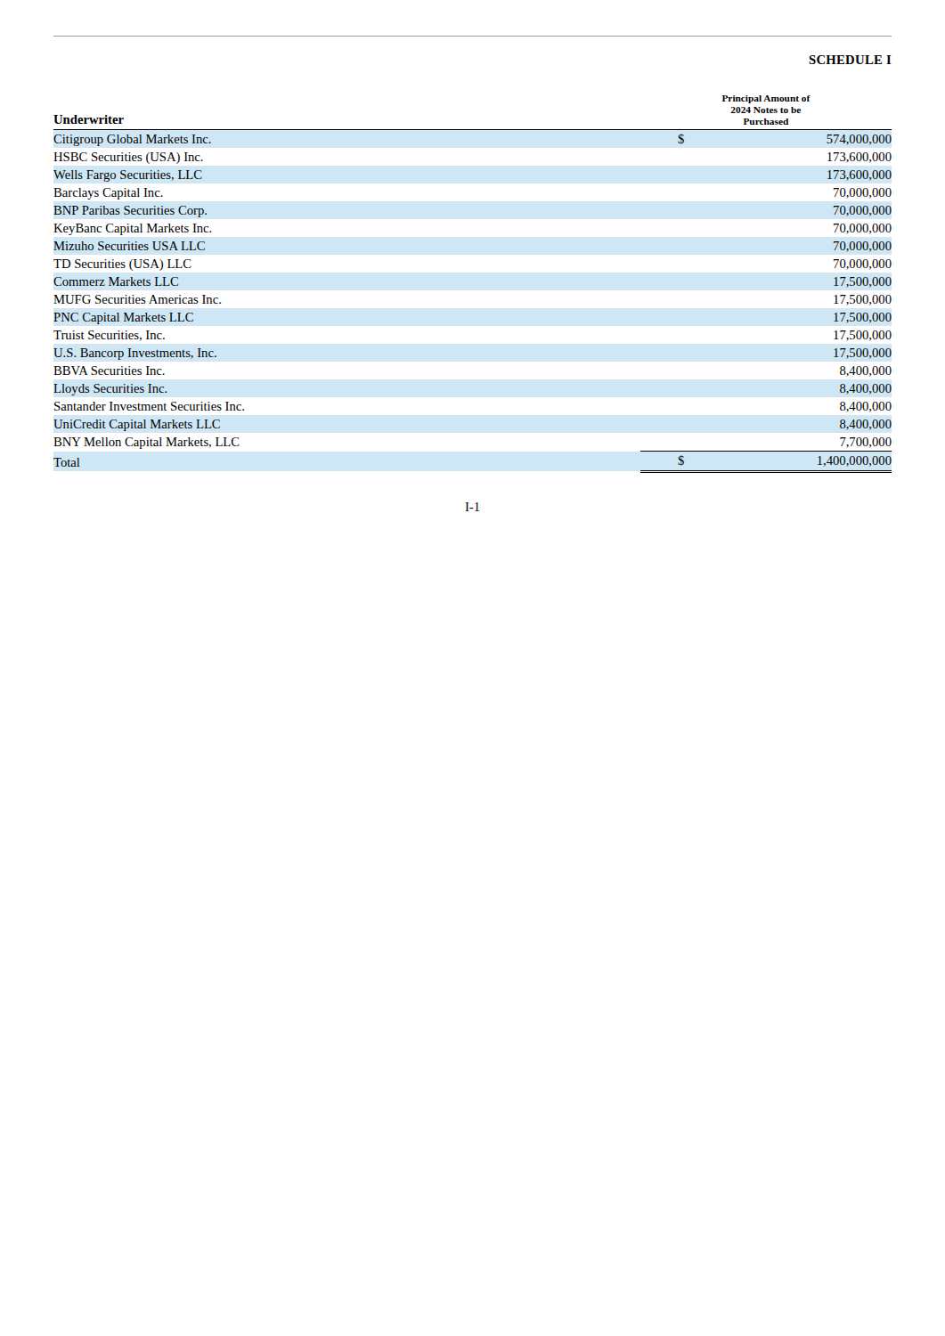SCHEDULE I
| Underwriter | Principal Amount of 2024 Notes to be Purchased |
| --- | --- |
| Citigroup Global Markets Inc. | $ | 574,000,000 |
| HSBC Securities (USA) Inc. | | 173,600,000 |
| Wells Fargo Securities, LLC | | 173,600,000 |
| Barclays Capital Inc. | | 70,000,000 |
| BNP Paribas Securities Corp. | | 70,000,000 |
| KeyBanc Capital Markets Inc. | | 70,000,000 |
| Mizuho Securities USA LLC | | 70,000,000 |
| TD Securities (USA) LLC | | 70,000,000 |
| Commerz Markets LLC | | 17,500,000 |
| MUFG Securities Americas Inc. | | 17,500,000 |
| PNC Capital Markets LLC | | 17,500,000 |
| Truist Securities, Inc. | | 17,500,000 |
| U.S. Bancorp Investments, Inc. | | 17,500,000 |
| BBVA Securities Inc. | | 8,400,000 |
| Lloyds Securities Inc. | | 8,400,000 |
| Santander Investment Securities Inc. | | 8,400,000 |
| UniCredit Capital Markets LLC | | 8,400,000 |
| BNY Mellon Capital Markets, LLC | | 7,700,000 |
| Total | $ | 1,400,000,000 |
I-1